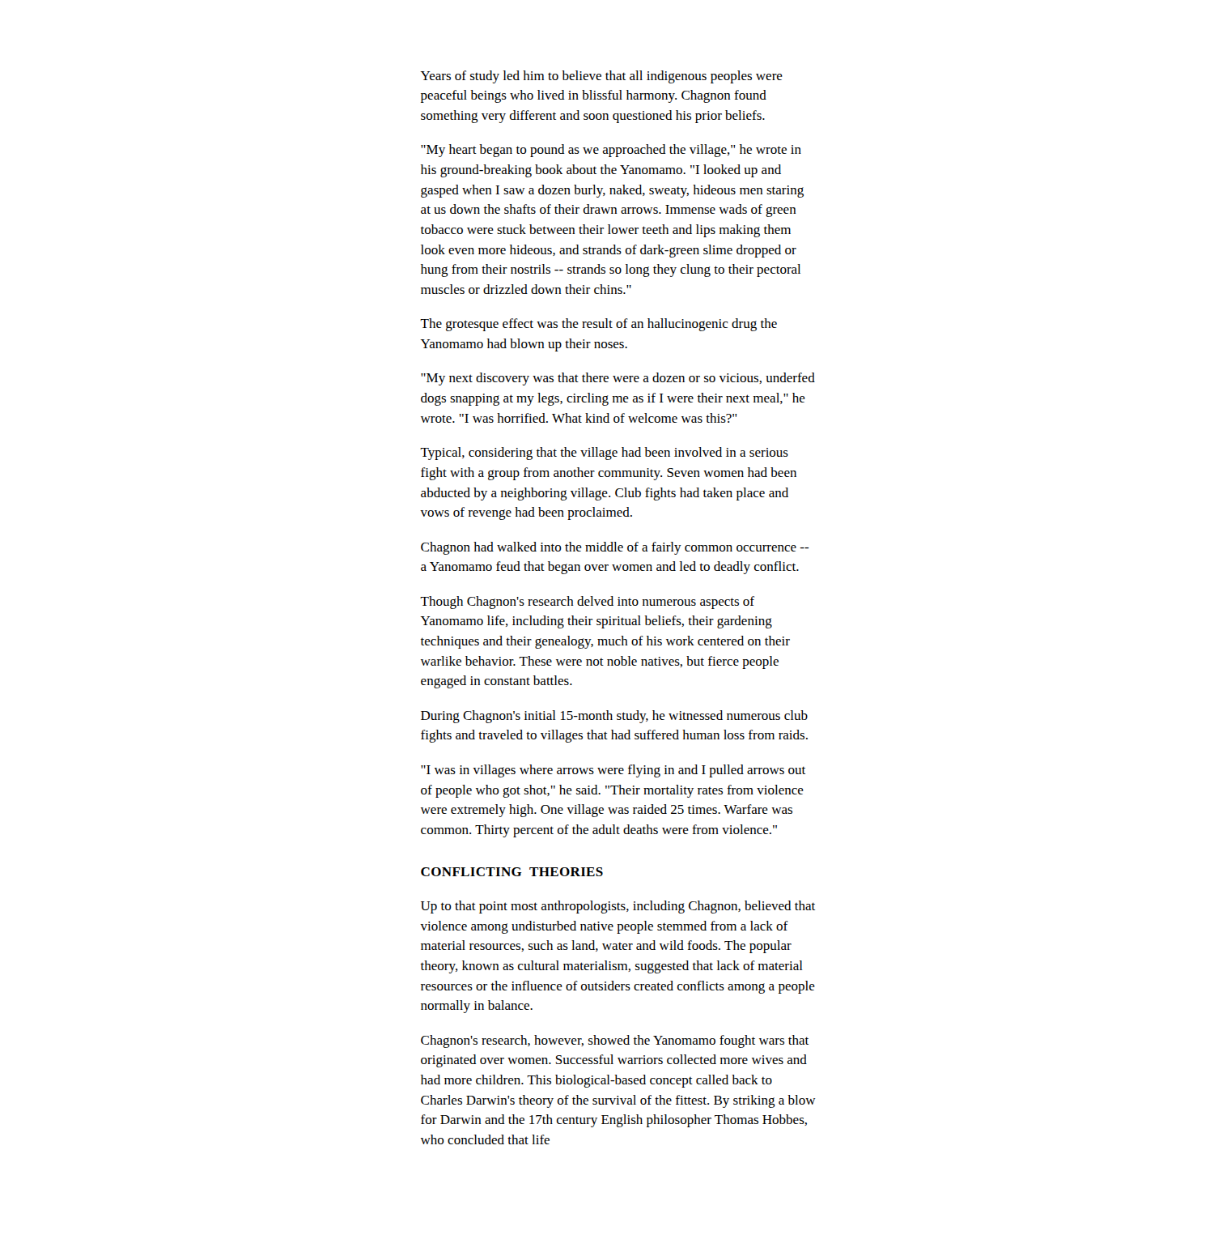Years of study led him to believe that all indigenous peoples were peaceful beings who lived in blissful harmony. Chagnon found something very different and soon questioned his prior beliefs.
"My heart began to pound as we approached the village," he wrote in his ground-breaking book about the Yanomamo. "I looked up and gasped when I saw a dozen burly, naked, sweaty, hideous men staring at us down the shafts of their drawn arrows. Immense wads of green tobacco were stuck between their lower teeth and lips making them look even more hideous, and strands of dark-green slime dropped or hung from their nostrils -- strands so long they clung to their pectoral muscles or drizzled down their chins."
The grotesque effect was the result of an hallucinogenic drug the Yanomamo had blown up their noses.
"My next discovery was that there were a dozen or so vicious, underfed dogs snapping at my legs, circling me as if I were their next meal," he wrote. "I was horrified. What kind of welcome was this?"
Typical, considering that the village had been involved in a serious fight with a group from another community. Seven women had been abducted by a neighboring village. Club fights had taken place and vows of revenge had been proclaimed.
Chagnon had walked into the middle of a fairly common occurrence -- a Yanomamo feud that began over women and led to deadly conflict.
Though Chagnon's research delved into numerous aspects of Yanomamo life, including their spiritual beliefs, their gardening techniques and their genealogy, much of his work centered on their warlike behavior. These were not noble natives, but fierce people engaged in constant battles.
During Chagnon's initial 15-month study, he witnessed numerous club fights and traveled to villages that had suffered human loss from raids.
"I was in villages where arrows were flying in and I pulled arrows out of people who got shot," he said. "Their mortality rates from violence were extremely high. One village was raided 25 times. Warfare was common. Thirty percent of the adult deaths were from violence."
CONFLICTING THEORIES
Up to that point most anthropologists, including Chagnon, believed that violence among undisturbed native people stemmed from a lack of material resources, such as land, water and wild foods. The popular theory, known as cultural materialism, suggested that lack of material resources or the influence of outsiders created conflicts among a people normally in balance.
Chagnon's research, however, showed the Yanomamo fought wars that originated over women. Successful warriors collected more wives and had more children. This biological-based concept called back to Charles Darwin's theory of the survival of the fittest. By striking a blow for Darwin and the 17th century English philosopher Thomas Hobbes, who concluded that life